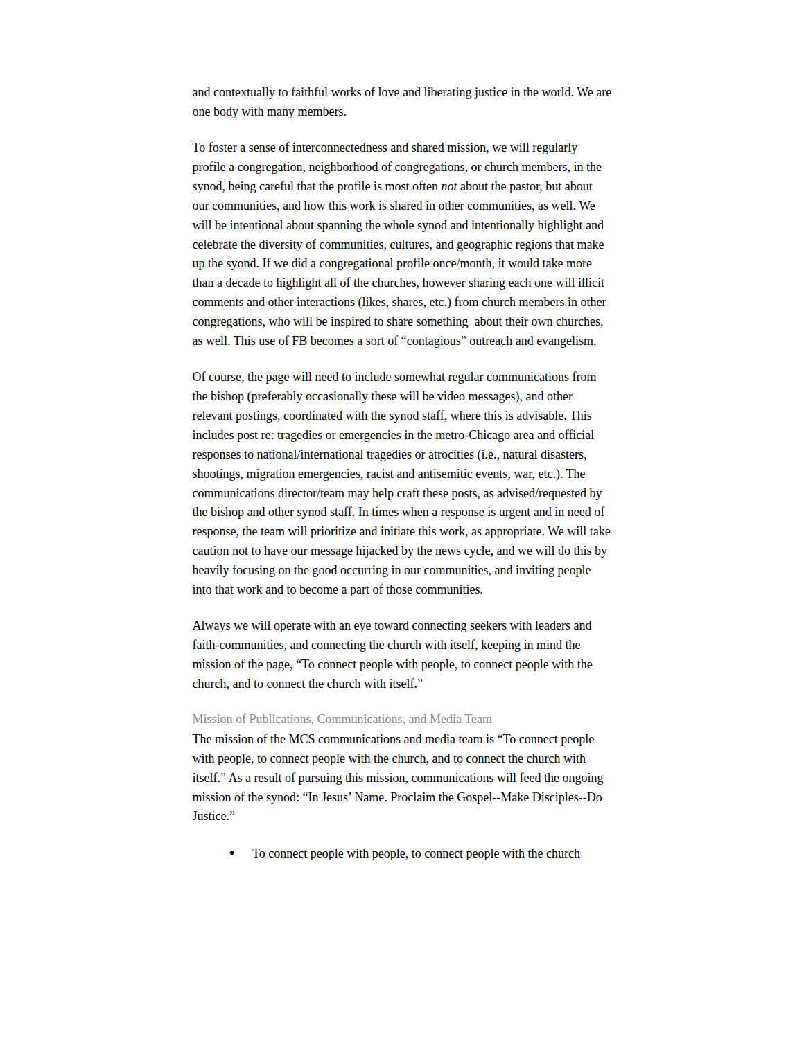and contextually to faithful works of love and liberating justice in the world. We are one body with many members.
To foster a sense of interconnectedness and shared mission, we will regularly profile a congregation, neighborhood of congregations, or church members, in the synod, being careful that the profile is most often not about the pastor, but about our communities, and how this work is shared in other communities, as well. We will be intentional about spanning the whole synod and intentionally highlight and celebrate the diversity of communities, cultures, and geographic regions that make up the syond. If we did a congregational profile once/month, it would take more than a decade to highlight all of the churches, however sharing each one will illicit comments and other interactions (likes, shares, etc.) from church members in other congregations, who will be inspired to share something about their own churches, as well. This use of FB becomes a sort of “contagious” outreach and evangelism.
Of course, the page will need to include somewhat regular communications from the bishop (preferably occasionally these will be video messages), and other relevant postings, coordinated with the synod staff, where this is advisable. This includes post re: tragedies or emergencies in the metro-Chicago area and official responses to national/international tragedies or atrocities (i.e., natural disasters, shootings, migration emergencies, racist and antisemitic events, war, etc.). The communications director/team may help craft these posts, as advised/requested by the bishop and other synod staff. In times when a response is urgent and in need of response, the team will prioritize and initiate this work, as appropriate. We will take caution not to have our message hijacked by the news cycle, and we will do this by heavily focusing on the good occurring in our communities, and inviting people into that work and to become a part of those communities.
Always we will operate with an eye toward connecting seekers with leaders and faith-communities, and connecting the church with itself, keeping in mind the mission of the page, “To connect people with people, to connect people with the church, and to connect the church with itself.”
Mission of Publications, Communications, and Media Team
The mission of the MCS communications and media team is “To connect people with people, to connect people with the church, and to connect the church with itself.” As a result of pursuing this mission, communications will feed the ongoing mission of the synod: “In Jesus’ Name. Proclaim the Gospel--Make Disciples--Do Justice.”
To connect people with people, to connect people with the church